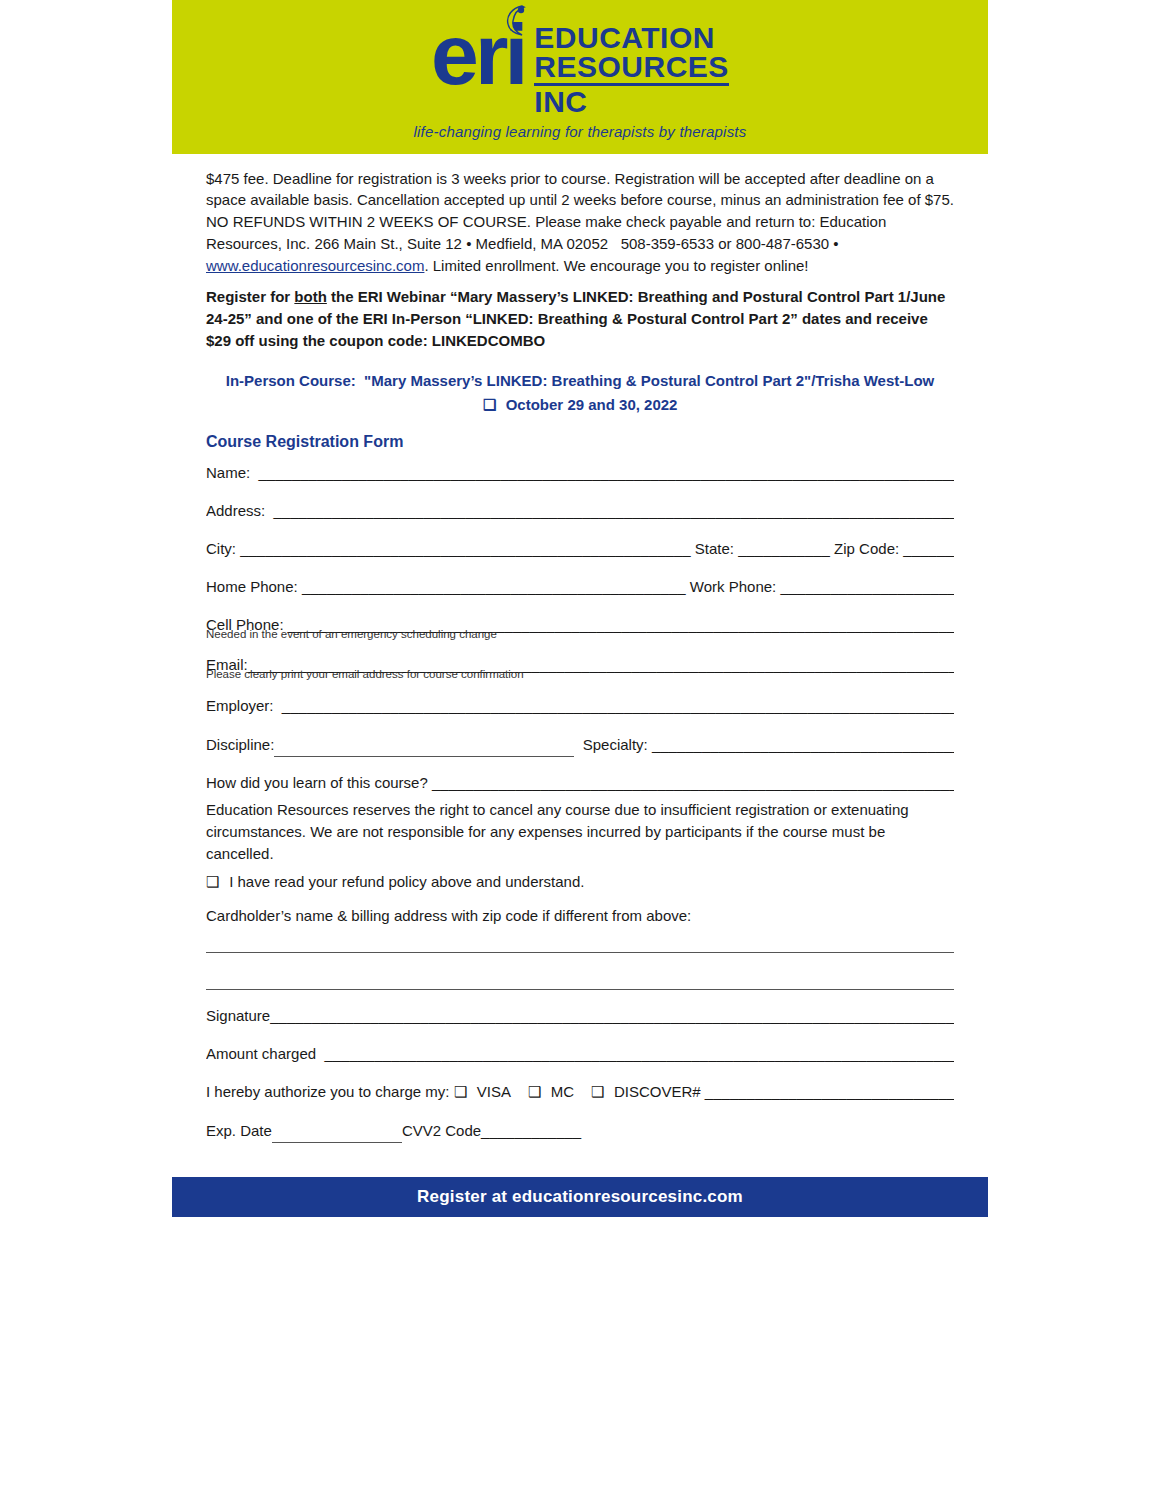eri
EDUCATION
RESOURCES
INC
life-changing learning for therapists by therapists
$475 fee. Deadline for registration is 3 weeks prior to course. Registration will be accepted after deadline on a space available basis. Cancellation accepted up until 2 weeks before course, minus an administration fee of $75. NO REFUNDS WITHIN 2 WEEKS OF COURSE. Please make check payable and return to: Education Resources, Inc. 266 Main St., Suite 12 • Medfield, MA 02052 508-359-6533 or 800-487-6530 • www.educationresourcesinc.com. Limited enrollment. We encourage you to register online!
Register for both the ERI Webinar “Mary Massery’s LINKED: Breathing and Postural Control Part 1/June 24-25” and one of the ERI In-Person “LINKED: Breathing & Postural Control Part 2” dates and receive $29 off using the coupon code: LINKEDCOMBO
In-Person Course: "Mary Massery’s LINKED: Breathing & Postural Control Part 2"/Trisha West-Low ❑ October 29 and 30, 2022
Course Registration Form
Name: ______________________________________________________________________________________________
Address: ____________________________________________________________________________________________
City: ______________________________________________________ State: ___________ Zip Code: _______________
Home Phone: ______________________________________________ Work Phone: _________________________________
Cell Phone: ___________________________________________________________________________________________
Needed in the event of an emergency scheduling change
Email:________________________________________________________________________________________________
Please clearly print your email address for course confirmation
Employer: ___________________________________________________________________________________________
Discipline: Specialty: _______________________________________
How did you learn of this course? ________________________________________________________________________
Education Resources reserves the right to cancel any course due to insufficient registration or extenuating circumstances. We are not responsible for any expenses incurred by participants if the course must be cancelled.
❑ I have read your refund policy above and understand.
Cardholder’s name & billing address with zip code if different from above:
Signature_____________________________________________________________________________________________
Amount charged ______________________________________________________________________________________
I hereby authorize you to charge my: ❑ VISA ❑ MC ❑ DISCOVER# _________________________________________
Exp. Date CVV2 Code____________
Register at educationresourcesinc.com